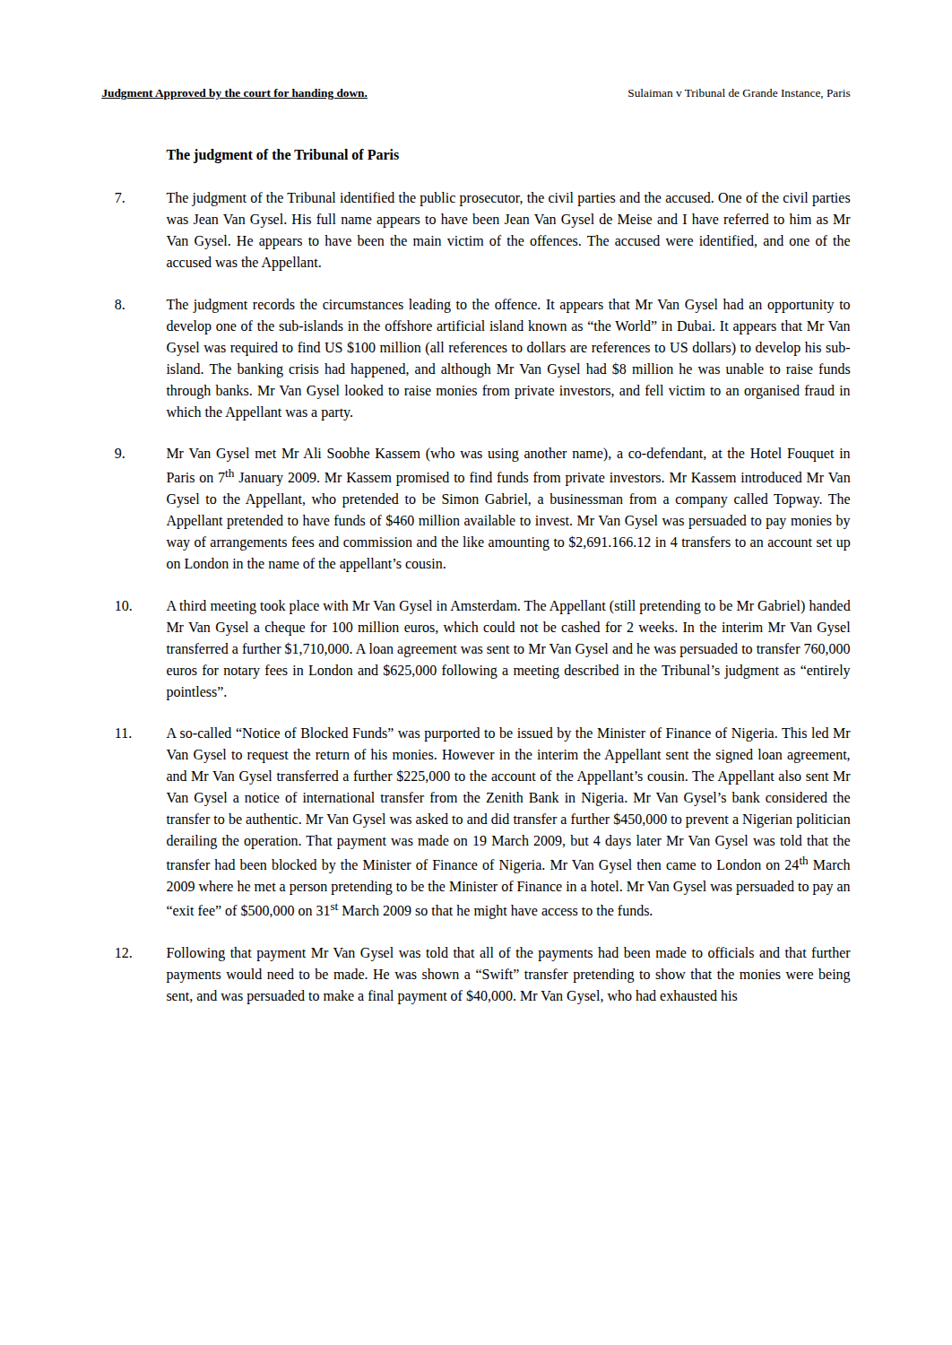Judgment Approved by the court for handing down. Sulaiman v Tribunal de Grande Instance, Paris
The judgment of the Tribunal of Paris
The judgment of the Tribunal identified the public prosecutor, the civil parties and the accused. One of the civil parties was Jean Van Gysel. His full name appears to have been Jean Van Gysel de Meise and I have referred to him as Mr Van Gysel. He appears to have been the main victim of the offences. The accused were identified, and one of the accused was the Appellant.
The judgment records the circumstances leading to the offence. It appears that Mr Van Gysel had an opportunity to develop one of the sub-islands in the offshore artificial island known as “the World” in Dubai. It appears that Mr Van Gysel was required to find US $100 million (all references to dollars are references to US dollars) to develop his sub-island. The banking crisis had happened, and although Mr Van Gysel had $8 million he was unable to raise funds through banks. Mr Van Gysel looked to raise monies from private investors, and fell victim to an organised fraud in which the Appellant was a party.
Mr Van Gysel met Mr Ali Soobhe Kassem (who was using another name), a co-defendant, at the Hotel Fouquet in Paris on 7th January 2009. Mr Kassem promised to find funds from private investors. Mr Kassem introduced Mr Van Gysel to the Appellant, who pretended to be Simon Gabriel, a businessman from a company called Topway. The Appellant pretended to have funds of $460 million available to invest. Mr Van Gysel was persuaded to pay monies by way of arrangements fees and commission and the like amounting to $2,691.166.12 in 4 transfers to an account set up on London in the name of the appellant’s cousin.
A third meeting took place with Mr Van Gysel in Amsterdam. The Appellant (still pretending to be Mr Gabriel) handed Mr Van Gysel a cheque for 100 million euros, which could not be cashed for 2 weeks. In the interim Mr Van Gysel transferred a further $1,710,000. A loan agreement was sent to Mr Van Gysel and he was persuaded to transfer 760,000 euros for notary fees in London and $625,000 following a meeting described in the Tribunal’s judgment as “entirely pointless”.
A so-called “Notice of Blocked Funds” was purported to be issued by the Minister of Finance of Nigeria. This led Mr Van Gysel to request the return of his monies. However in the interim the Appellant sent the signed loan agreement, and Mr Van Gysel transferred a further $225,000 to the account of the Appellant’s cousin. The Appellant also sent Mr Van Gysel a notice of international transfer from the Zenith Bank in Nigeria. Mr Van Gysel’s bank considered the transfer to be authentic. Mr Van Gysel was asked to and did transfer a further $450,000 to prevent a Nigerian politician derailing the operation. That payment was made on 19 March 2009, but 4 days later Mr Van Gysel was told that the transfer had been blocked by the Minister of Finance of Nigeria. Mr Van Gysel then came to London on 24th March 2009 where he met a person pretending to be the Minister of Finance in a hotel. Mr Van Gysel was persuaded to pay an “exit fee” of $500,000 on 31st March 2009 so that he might have access to the funds.
Following that payment Mr Van Gysel was told that all of the payments had been made to officials and that further payments would need to be made. He was shown a “Swift” transfer pretending to show that the monies were being sent, and was persuaded to make a final payment of $40,000. Mr Van Gysel, who had exhausted his